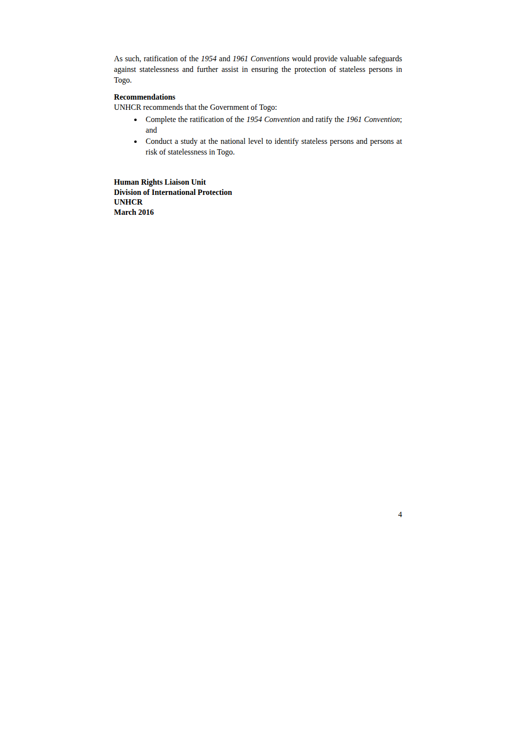As such, ratification of the 1954 and 1961 Conventions would provide valuable safeguards against statelessness and further assist in ensuring the protection of stateless persons in Togo.
Recommendations
UNHCR recommends that the Government of Togo:
Complete the ratification of the 1954 Convention and ratify the 1961 Convention; and
Conduct a study at the national level to identify stateless persons and persons at risk of statelessness in Togo.
Human Rights Liaison Unit
Division of International Protection
UNHCR
March 2016
4